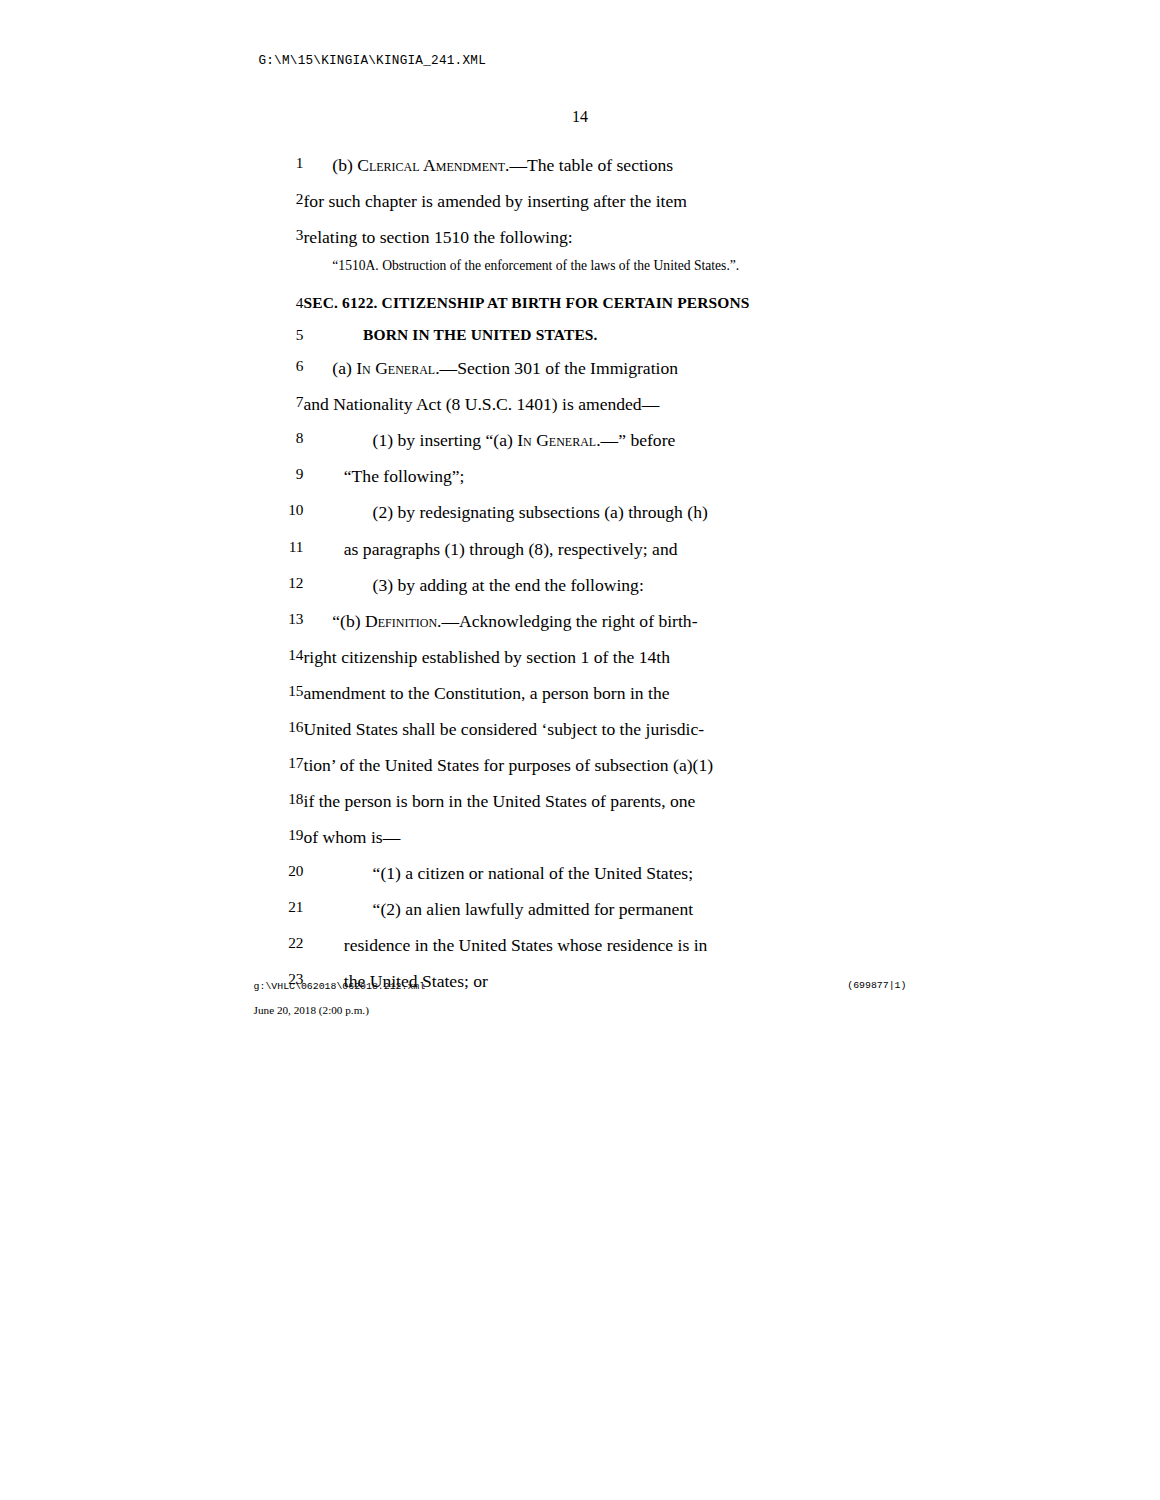G:\M\15\KINGIA\KINGIA_241.XML
14
| 1 | (b) Clerical Amendment. —The table of sections |
| 2 | for such chapter is amended by inserting after the item |
| 3 | relating to section 1510 the following: |
| | “1510A. Obstruction of the enforcement of the laws of the United States.”. |
| 4 | SEC. 6122. CITIZENSHIP AT BIRTH FOR CERTAIN PERSONS |
| 5 | BORN IN THE UNITED STATES. |
| 6 | (a) In General. —Section 301 of the Immigration |
| 7 | and Nationality Act (8 U.S.C. 1401) is amended— |
| 8 | (1) by inserting “(a) In General. —” before |
| 9 | “The following”; |
| 10 | (2) by redesignating subsections (a) through (h) |
| 11 | as paragraphs (1) through (8), respectively; and |
| 12 | (3) by adding at the end the following: |
| 13 | “(b) Definition. —Acknowledging the right of birth- |
| 14 | right citizenship established by section 1 of the 14th |
| 15 | amendment to the Constitution, a person born in the |
| 16 | United States shall be considered ‘subject to the jurisdic- |
| 17 | tion’ of the United States for purposes of subsection (a)(1) |
| 18 | if the person is born in the United States of parents, one |
| 19 | of whom is— |
| 20 | “(1) a citizen or national of the United States; |
| 21 | “(2) an alien lawfully admitted for permanent |
| 22 | residence in the United States whose residence is in |
| 23 | the United States; or |
(699877|1) g:\VHLC\062018\062018.212.xml
June 20, 2018 (2:00 p.m.)